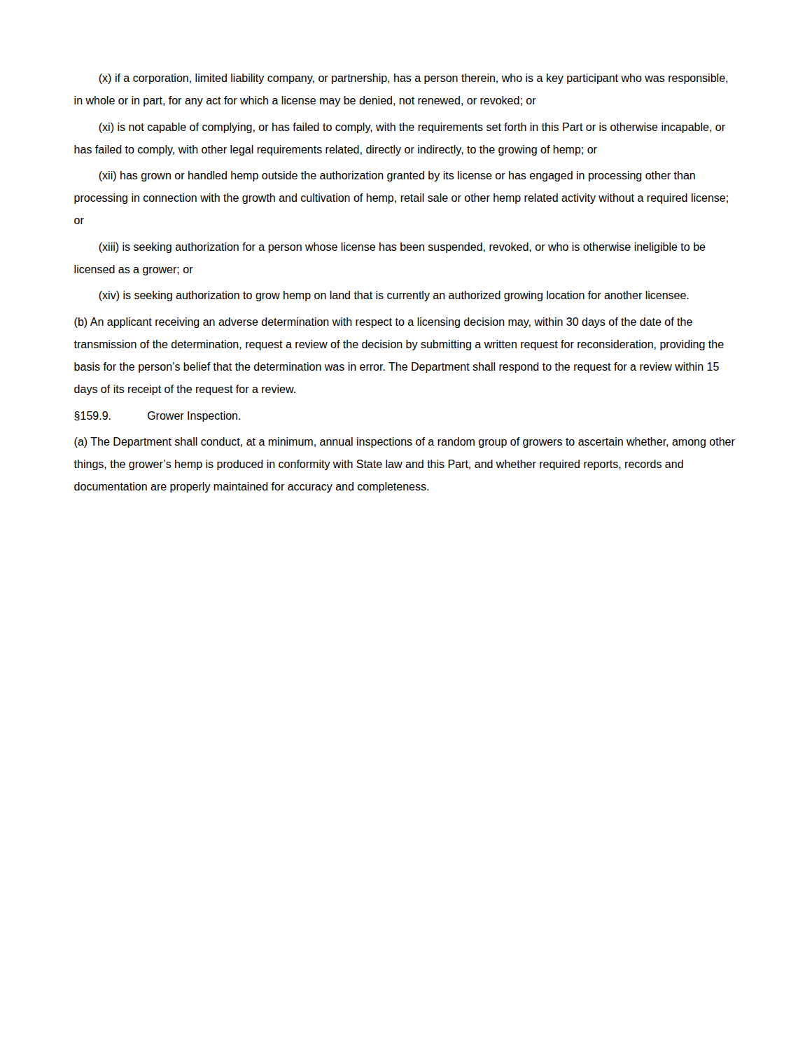(x) if a corporation, limited liability company, or partnership, has a person therein, who is a key participant who was responsible, in whole or in part, for any act for which a license may be denied, not renewed, or revoked; or
(xi) is not capable of complying, or has failed to comply, with the requirements set forth in this Part or is otherwise incapable, or has failed to comply, with other legal requirements related, directly or indirectly, to the growing of hemp; or
(xii) has grown or handled hemp outside the authorization granted by its license or has engaged in processing other than processing in connection with the growth and cultivation of hemp, retail sale or other hemp related activity without a required license; or
(xiii) is seeking authorization for a person whose license has been suspended, revoked, or who is otherwise ineligible to be licensed as a grower; or
(xiv) is seeking authorization to grow hemp on land that is currently an authorized growing location for another licensee.
(b) An applicant receiving an adverse determination with respect to a licensing decision may, within 30 days of the date of the transmission of the determination, request a review of the decision by submitting a written request for reconsideration, providing the basis for the person’s belief that the determination was in error. The Department shall respond to the request for a review within 15 days of its receipt of the request for a review.
§159.9. Grower Inspection.
(a) The Department shall conduct, at a minimum, annual inspections of a random group of growers to ascertain whether, among other things, the grower’s hemp is produced in conformity with State law and this Part, and whether required reports, records and documentation are properly maintained for accuracy and completeness.